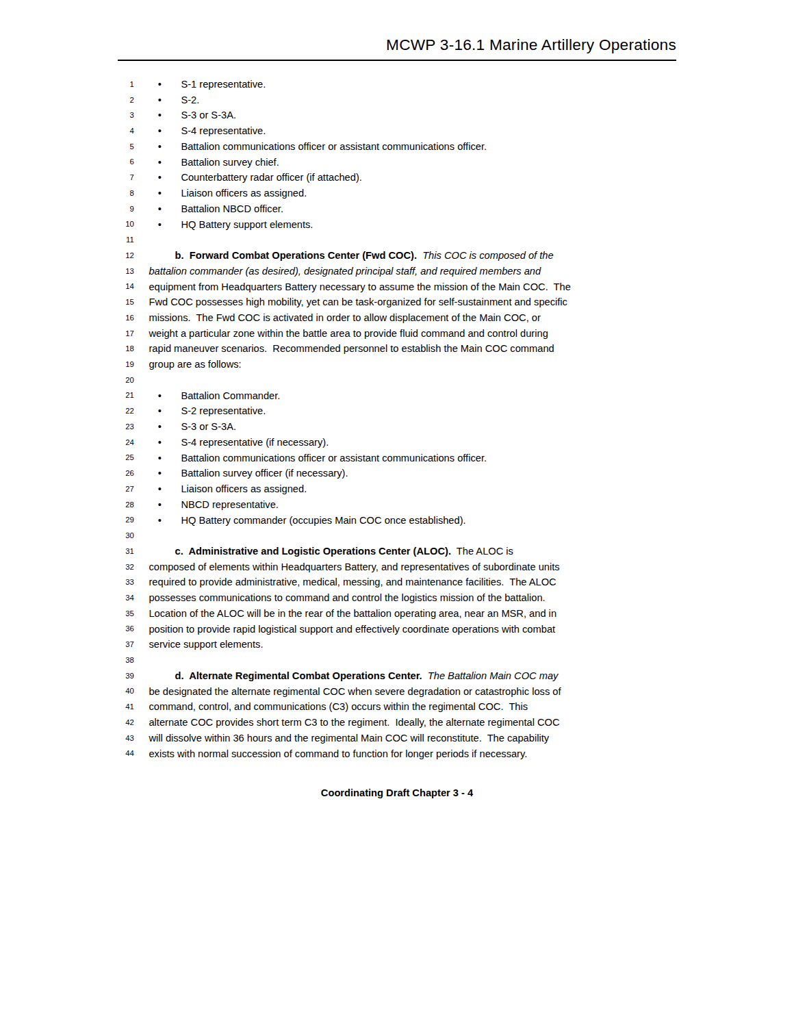MCWP 3-16.1 Marine Artillery Operations
S-1 representative.
S-2.
S-3 or S-3A.
S-4 representative.
Battalion communications officer or assistant communications officer.
Battalion survey chief.
Counterbattery radar officer (if attached).
Liaison officers as assigned.
Battalion NBCD officer.
HQ Battery support elements.
b. Forward Combat Operations Center (Fwd COC). This COC is composed of the
battalion commander (as desired), designated principal staff, and required members and
equipment from Headquarters Battery necessary to assume the mission of the Main COC. The
Fwd COC possesses high mobility, yet can be task-organized for self-sustainment and specific
missions. The Fwd COC is activated in order to allow displacement of the Main COC, or
weight a particular zone within the battle area to provide fluid command and control during
rapid maneuver scenarios. Recommended personnel to establish the Main COC command
group are as follows:
Battalion Commander.
S-2 representative.
S-3 or S-3A.
S-4 representative (if necessary).
Battalion communications officer or assistant communications officer.
Battalion survey officer (if necessary).
Liaison officers as assigned.
NBCD representative.
HQ Battery commander (occupies Main COC once established).
c. Administrative and Logistic Operations Center (ALOC). The ALOC is
composed of elements within Headquarters Battery, and representatives of subordinate units
required to provide administrative, medical, messing, and maintenance facilities. The ALOC
possesses communications to command and control the logistics mission of the battalion.
Location of the ALOC will be in the rear of the battalion operating area, near an MSR, and in
position to provide rapid logistical support and effectively coordinate operations with combat
service support elements.
d. Alternate Regimental Combat Operations Center. The Battalion Main COC may
be designated the alternate regimental COC when severe degradation or catastrophic loss of
command, control, and communications (C3) occurs within the regimental COC. This
alternate COC provides short term C3 to the regiment. Ideally, the alternate regimental COC
will dissolve within 36 hours and the regimental Main COC will reconstitute. The capability
exists with normal succession of command to function for longer periods if necessary.
Coordinating Draft Chapter 3 - 4